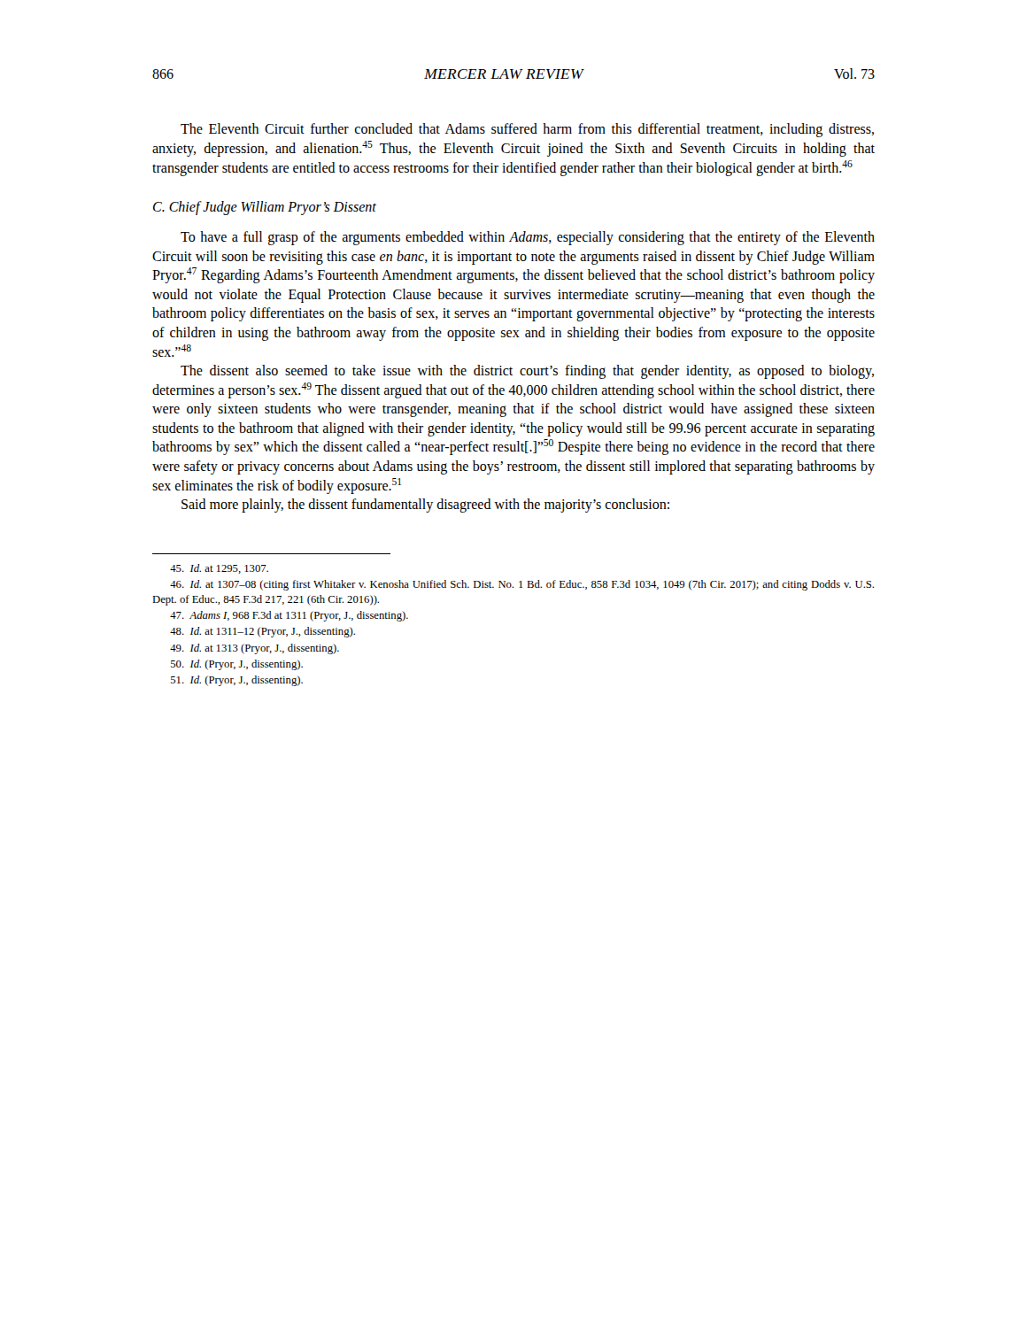866 MERCER LAW REVIEW Vol. 73
The Eleventh Circuit further concluded that Adams suffered harm from this differential treatment, including distress, anxiety, depression, and alienation.45 Thus, the Eleventh Circuit joined the Sixth and Seventh Circuits in holding that transgender students are entitled to access restrooms for their identified gender rather than their biological gender at birth.46
C. Chief Judge William Pryor’s Dissent
To have a full grasp of the arguments embedded within Adams, especially considering that the entirety of the Eleventh Circuit will soon be revisiting this case en banc, it is important to note the arguments raised in dissent by Chief Judge William Pryor.47 Regarding Adams’s Fourteenth Amendment arguments, the dissent believed that the school district’s bathroom policy would not violate the Equal Protection Clause because it survives intermediate scrutiny—meaning that even though the bathroom policy differentiates on the basis of sex, it serves an “important governmental objective” by “protecting the interests of children in using the bathroom away from the opposite sex and in shielding their bodies from exposure to the opposite sex.”48
The dissent also seemed to take issue with the district court’s finding that gender identity, as opposed to biology, determines a person’s sex.49 The dissent argued that out of the 40,000 children attending school within the school district, there were only sixteen students who were transgender, meaning that if the school district would have assigned these sixteen students to the bathroom that aligned with their gender identity, “the policy would still be 99.96 percent accurate in separating bathrooms by sex” which the dissent called a “near-perfect result[.]”50 Despite there being no evidence in the record that there were safety or privacy concerns about Adams using the boys’ restroom, the dissent still implored that separating bathrooms by sex eliminates the risk of bodily exposure.51
Said more plainly, the dissent fundamentally disagreed with the majority’s conclusion:
45. Id. at 1295, 1307.
46. Id. at 1307–08 (citing first Whitaker v. Kenosha Unified Sch. Dist. No. 1 Bd. of Educ., 858 F.3d 1034, 1049 (7th Cir. 2017); and citing Dodds v. U.S. Dept. of Educ., 845 F.3d 217, 221 (6th Cir. 2016)).
47. Adams I, 968 F.3d at 1311 (Pryor, J., dissenting).
48. Id. at 1311–12 (Pryor, J., dissenting).
49. Id. at 1313 (Pryor, J., dissenting).
50. Id. (Pryor, J., dissenting).
51. Id. (Pryor, J., dissenting).